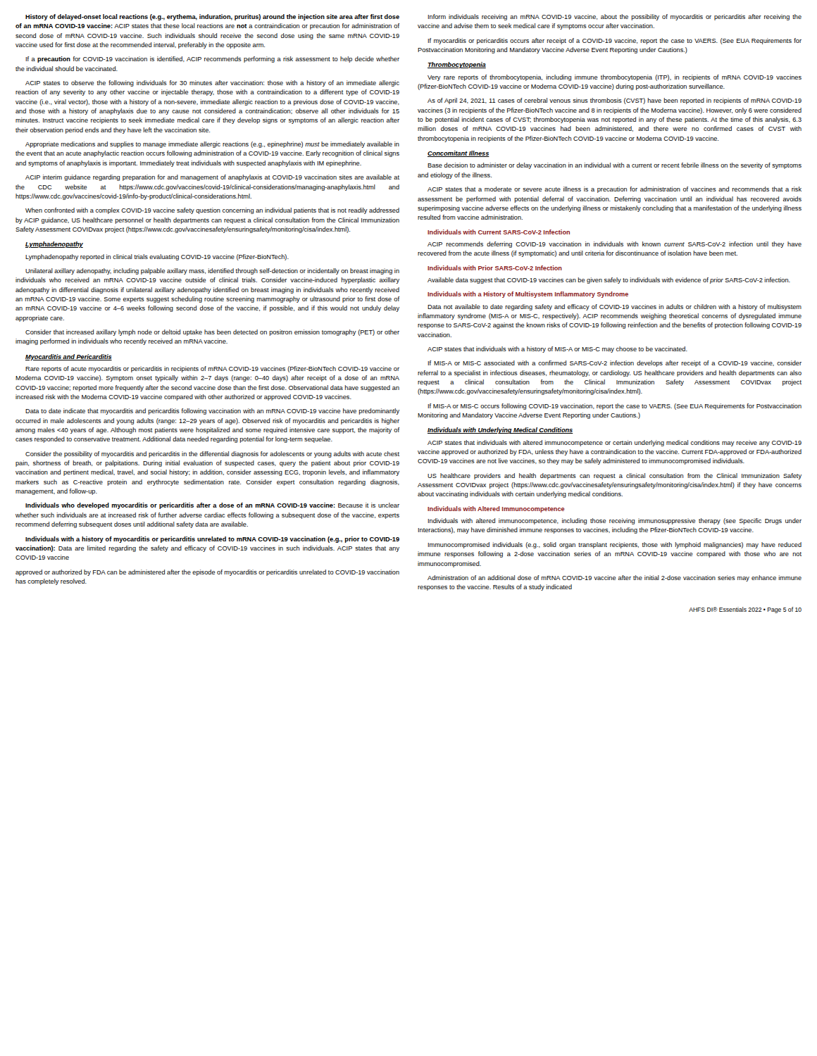History of delayed-onset local reactions (e.g., erythema, induration, pruritus) around the injection site area after first dose of an mRNA COVID-19 vaccine: ACIP states that these local reactions are not a contraindication or precaution for administration of second dose of mRNA COVID-19 vaccine. Such individuals should receive the second dose using the same mRNA COVID-19 vaccine used for first dose at the recommended interval, preferably in the opposite arm.
If a precaution for COVID-19 vaccination is identified, ACIP recommends performing a risk assessment to help decide whether the individual should be vaccinated.
ACIP states to observe the following individuals for 30 minutes after vaccination: those with a history of an immediate allergic reaction of any severity to any other vaccine or injectable therapy, those with a contraindication to a different type of COVID-19 vaccine (i.e., viral vector), those with a history of a non-severe, immediate allergic reaction to a previous dose of COVID-19 vaccine, and those with a history of anaphylaxis due to any cause not considered a contraindication; observe all other individuals for 15 minutes. Instruct vaccine recipients to seek immediate medical care if they develop signs or symptoms of an allergic reaction after their observation period ends and they have left the vaccination site.
Appropriate medications and supplies to manage immediate allergic reactions (e.g., epinephrine) must be immediately available in the event that an acute anaphylactic reaction occurs following administration of a COVID-19 vaccine. Early recognition of clinical signs and symptoms of anaphylaxis is important. Immediately treat individuals with suspected anaphylaxis with IM epinephrine.
ACIP interim guidance regarding preparation for and management of anaphylaxis at COVID-19 vaccination sites are available at the CDC website at https://www.cdc.gov/vaccines/covid-19/clinical-considerations/managing-anaphylaxis.html and https://www.cdc.gov/vaccines/covid-19/info-by-product/clinical-considerations.html.
When confronted with a complex COVID-19 vaccine safety question concerning an individual patients that is not readily addressed by ACIP guidance, US healthcare personnel or health departments can request a clinical consultation from the Clinical Immunization Safety Assessment COVIDvax project (https://www.cdc.gov/vaccinesafety/ensuringsafety/monitoring/cisa/index.html).
Lymphadenopathy
Lymphadenopathy reported in clinical trials evaluating COVID-19 vaccine (Pfizer-BioNTech).
Unilateral axillary adenopathy, including palpable axillary mass, identified through self-detection or incidentally on breast imaging in individuals who received an mRNA COVID-19 vaccine outside of clinical trials. Consider vaccine-induced hyperplastic axillary adenopathy in differential diagnosis if unilateral axillary adenopathy identified on breast imaging in individuals who recently received an mRNA COVID-19 vaccine. Some experts suggest scheduling routine screening mammography or ultrasound prior to first dose of an mRNA COVID-19 vaccine or 4–6 weeks following second dose of the vaccine, if possible, and if this would not unduly delay appropriate care.
Consider that increased axillary lymph node or deltoid uptake has been detected on positron emission tomography (PET) or other imaging performed in individuals who recently received an mRNA vaccine.
Myocarditis and Pericarditis
Rare reports of acute myocarditis or pericarditis in recipients of mRNA COVID-19 vaccines (Pfizer-BioNTech COVID-19 vaccine or Moderna COVID-19 vaccine). Symptom onset typically within 2–7 days (range: 0–40 days) after receipt of a dose of an mRNA COVID-19 vaccine; reported more frequently after the second vaccine dose than the first dose. Observational data have suggested an increased risk with the Moderna COVID-19 vaccine compared with other authorized or approved COVID-19 vaccines.
Data to date indicate that myocarditis and pericarditis following vaccination with an mRNA COVID-19 vaccine have predominantly occurred in male adolescents and young adults (range: 12–29 years of age). Observed risk of myocarditis and pericarditis is higher among males <40 years of age. Although most patients were hospitalized and some required intensive care support, the majority of cases responded to conservative treatment. Additional data needed regarding potential for long-term sequelae.
Consider the possibility of myocarditis and pericarditis in the differential diagnosis for adolescents or young adults with acute chest pain, shortness of breath, or palpitations. During initial evaluation of suspected cases, query the patient about prior COVID-19 vaccination and pertinent medical, travel, and social history; in addition, consider assessing ECG, troponin levels, and inflammatory markers such as C-reactive protein and erythrocyte sedimentation rate. Consider expert consultation regarding diagnosis, management, and follow-up.
Individuals who developed myocarditis or pericarditis after a dose of an mRNA COVID-19 vaccine: Because it is unclear whether such individuals are at increased risk of further adverse cardiac effects following a subsequent dose of the vaccine, experts recommend deferring subsequent doses until additional safety data are available.
Individuals with a history of myocarditis or pericarditis unrelated to mRNA COVID-19 vaccination (e.g., prior to COVID-19 vaccination): Data are limited regarding the safety and efficacy of COVID-19 vaccines in such individuals. ACIP states that any COVID-19 vaccine
approved or authorized by FDA can be administered after the episode of myocarditis or pericarditis unrelated to COVID-19 vaccination has completely resolved.
Inform individuals receiving an mRNA COVID-19 vaccine, about the possibility of myocarditis or pericarditis after receiving the vaccine and advise them to seek medical care if symptoms occur after vaccination.
If myocarditis or pericarditis occurs after receipt of a COVID-19 vaccine, report the case to VAERS. (See EUA Requirements for Postvaccination Monitoring and Mandatory Vaccine Adverse Event Reporting under Cautions.)
Thrombocytopenia
Very rare reports of thrombocytopenia, including immune thrombocytopenia (ITP), in recipients of mRNA COVID-19 vaccines (Pfizer-BioNTech COVID-19 vaccine or Moderna COVID-19 vaccine) during post-authorization surveillance.
As of April 24, 2021, 11 cases of cerebral venous sinus thrombosis (CVST) have been reported in recipients of mRNA COVID-19 vaccines (3 in recipients of the Pfizer-BioNTech vaccine and 8 in recipients of the Moderna vaccine). However, only 6 were considered to be potential incident cases of CVST; thrombocytopenia was not reported in any of these patients. At the time of this analysis, 6.3 million doses of mRNA COVID-19 vaccines had been administered, and there were no confirmed cases of CVST with thrombocytopenia in recipients of the Pfizer-BioNTech COVID-19 vaccine or Moderna COVID-19 vaccine.
Concomitant Illness
Base decision to administer or delay vaccination in an individual with a current or recent febrile illness on the severity of symptoms and etiology of the illness.
ACIP states that a moderate or severe acute illness is a precaution for administration of vaccines and recommends that a risk assessment be performed with potential deferral of vaccination. Deferring vaccination until an individual has recovered avoids superimposing vaccine adverse effects on the underlying illness or mistakenly concluding that a manifestation of the underlying illness resulted from vaccine administration.
Individuals with Current SARS-CoV-2 Infection
ACIP recommends deferring COVID-19 vaccination in individuals with known current SARS-CoV-2 infection until they have recovered from the acute illness (if symptomatic) and until criteria for discontinuance of isolation have been met.
Individuals with Prior SARS-CoV-2 Infection
Available data suggest that COVID-19 vaccines can be given safely to individuals with evidence of prior SARS-CoV-2 infection.
Individuals with a History of Multisystem Inflammatory Syndrome
Data not available to date regarding safety and efficacy of COVID-19 vaccines in adults or children with a history of multisystem inflammatory syndrome (MIS-A or MIS-C, respectively). ACIP recommends weighing theoretical concerns of dysregulated immune response to SARS-CoV-2 against the known risks of COVID-19 following reinfection and the benefits of protection following COVID-19 vaccination.
ACIP states that individuals with a history of MIS-A or MIS-C may choose to be vaccinated.
If MIS-A or MIS-C associated with a confirmed SARS-CoV-2 infection develops after receipt of a COVID-19 vaccine, consider referral to a specialist in infectious diseases, rheumatology, or cardiology. US healthcare providers and health departments can also request a clinical consultation from the Clinical Immunization Safety Assessment COVIDvax project (https://www.cdc.gov/vaccinesafety/ensuringsafety/monitoring/cisa/index.html).
If MIS-A or MIS-C occurs following COVID-19 vaccination, report the case to VAERS. (See EUA Requirements for Postvaccination Monitoring and Mandatory Vaccine Adverse Event Reporting under Cautions.)
Individuals with Underlying Medical Conditions
ACIP states that individuals with altered immunocompetence or certain underlying medical conditions may receive any COVID-19 vaccine approved or authorized by FDA, unless they have a contraindication to the vaccine. Current FDA-approved or FDA-authorized COVID-19 vaccines are not live vaccines, so they may be safely administered to immunocompromised individuals.
US healthcare providers and health departments can request a clinical consultation from the Clinical Immunization Safety Assessment COVIDvax project (https://www.cdc.gov/vaccinesafety/ensuringsafety/monitoring/cisa/index.html) if they have concerns about vaccinating individuals with certain underlying medical conditions.
Individuals with Altered Immunocompetence
Individuals with altered immunocompetence, including those receiving immunosuppressive therapy (see Specific Drugs under Interactions), may have diminished immune responses to vaccines, including the Pfizer-BioNTech COVID-19 vaccine.
Immunocompromised individuals (e.g., solid organ transplant recipients, those with lymphoid malignancies) may have reduced immune responses following a 2-dose vaccination series of an mRNA COVID-19 vaccine compared with those who are not immunocompromised.
Administration of an additional dose of mRNA COVID-19 vaccine after the initial 2-dose vaccination series may enhance immune responses to the vaccine. Results of a study indicated
AHFS DI® Essentials 2022 • Page 5 of 10